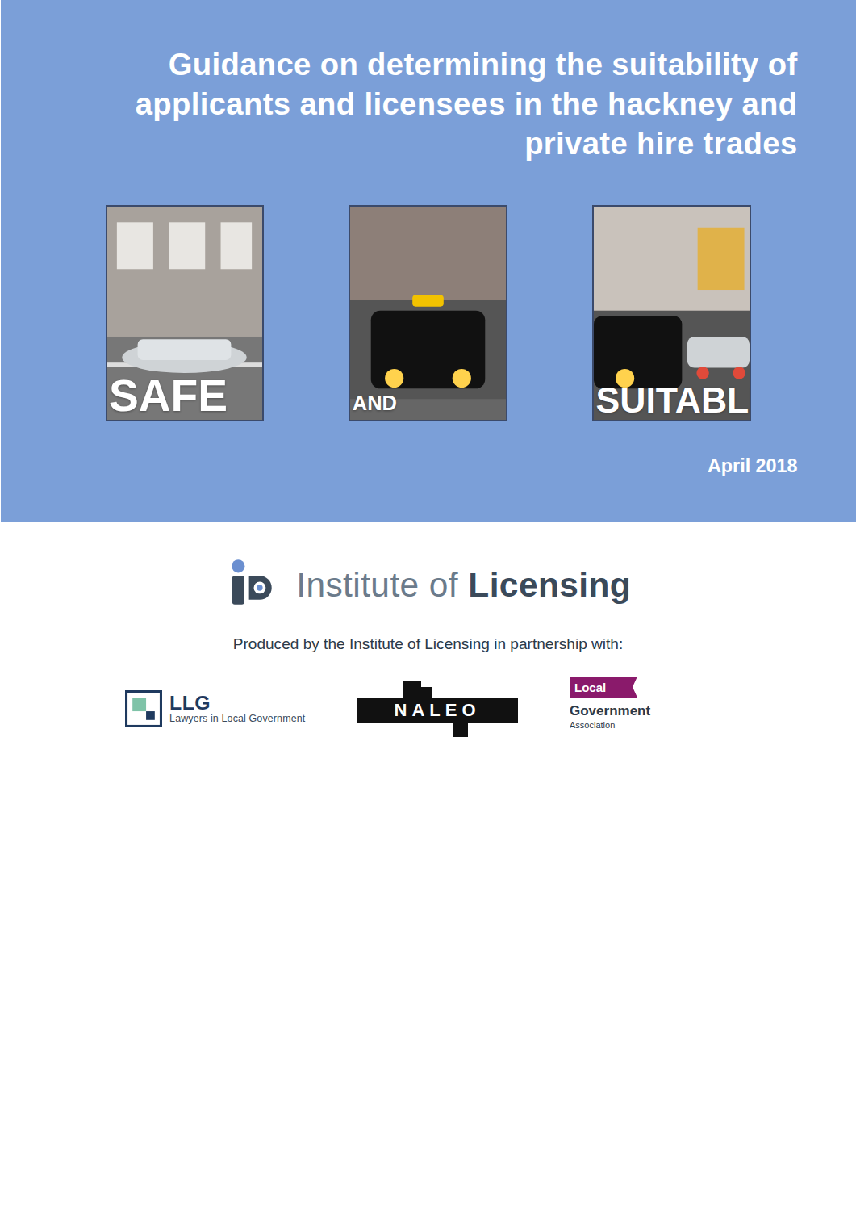Guidance on determining the suitability of applicants and licensees in the hackney and private hire trades
SAFE
AND
SUITABLE?
April 2018
Institute of Licensing
Produced by the Institute of Licensing in partnership with:
LLG
Lawyers in Local Government
NALEO
Local Government Association